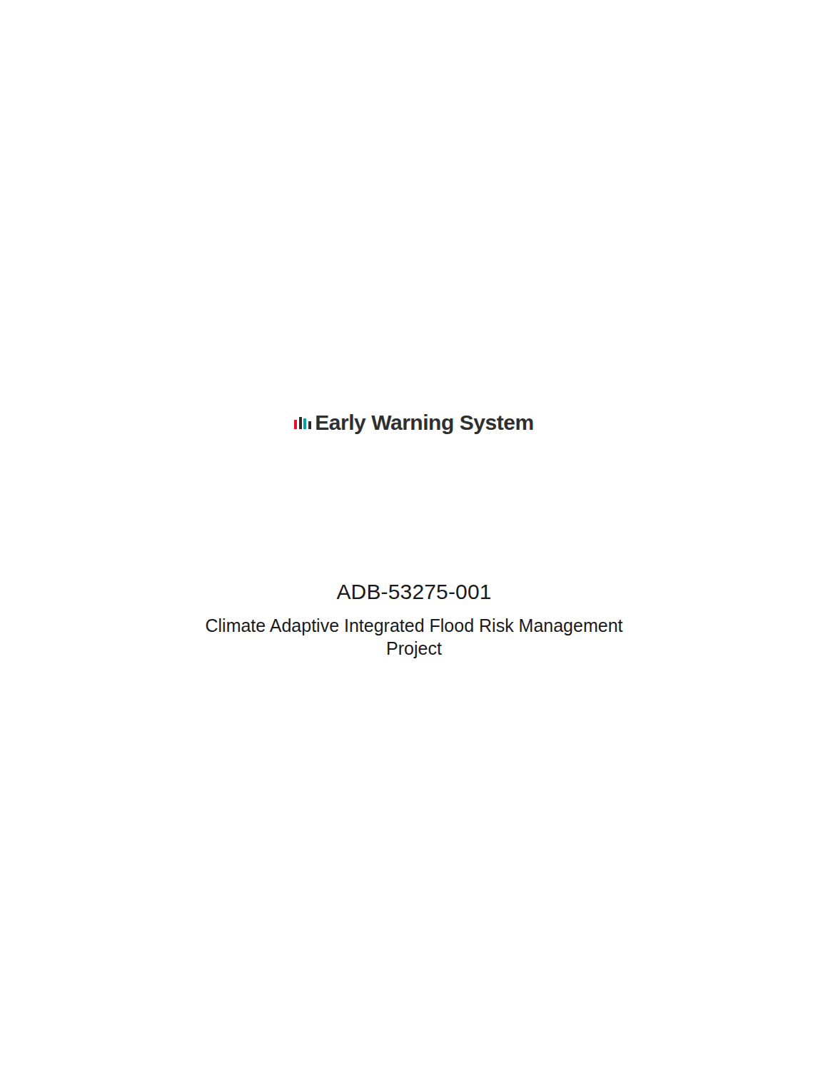Early Warning System
ADB-53275-001
Climate Adaptive Integrated Flood Risk Management Project